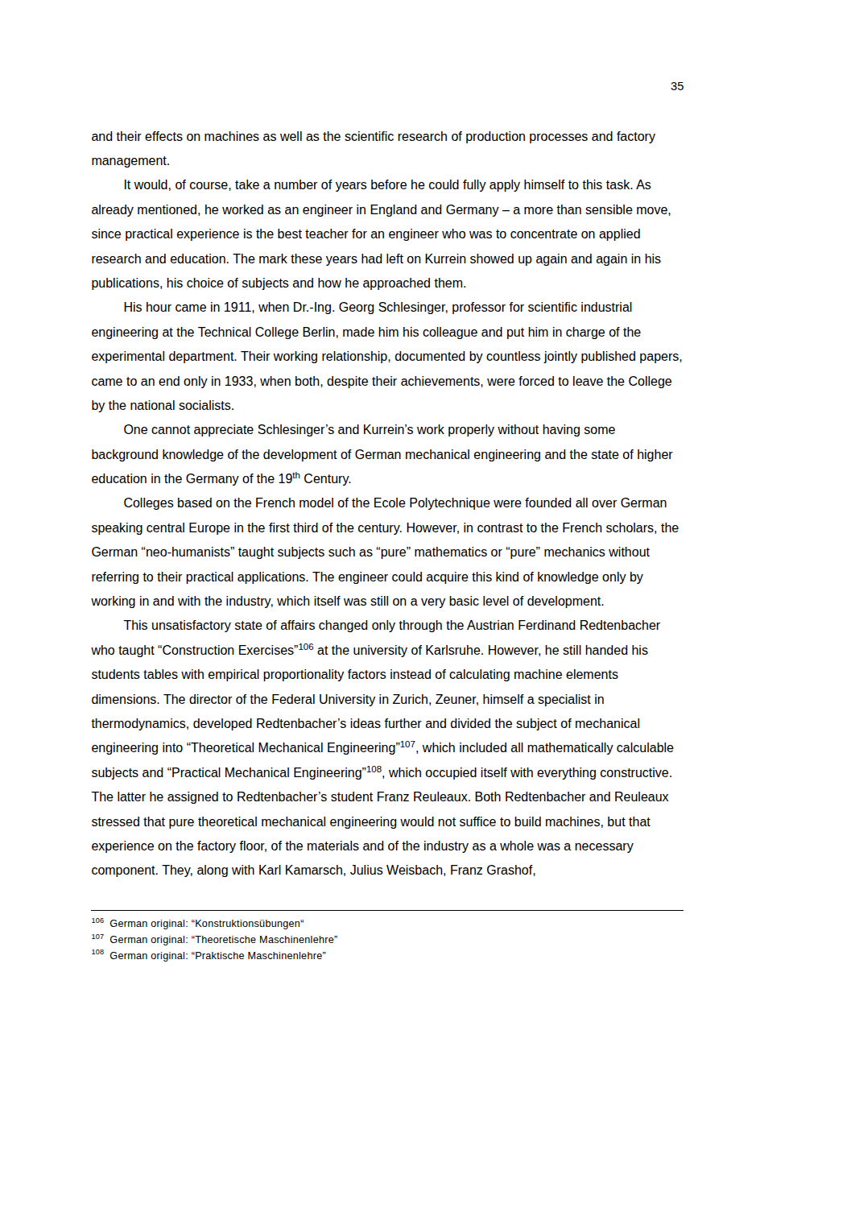35
and their effects on machines as well as the scientific research of production processes and factory management.
It would, of course, take a number of years before he could fully apply himself to this task. As already mentioned, he worked as an engineer in England and Germany – a more than sensible move, since practical experience is the best teacher for an engineer who was to concentrate on applied research and education. The mark these years had left on Kurrein showed up again and again in his publications, his choice of subjects and how he approached them.
His hour came in 1911, when Dr.-Ing. Georg Schlesinger, professor for scientific industrial engineering at the Technical College Berlin, made him his colleague and put him in charge of the experimental department. Their working relationship, documented by countless jointly published papers, came to an end only in 1933, when both, despite their achievements, were forced to leave the College by the national socialists.
One cannot appreciate Schlesinger’s and Kurrein’s work properly without having some background knowledge of the development of German mechanical engineering and the state of higher education in the Germany of the 19th Century.
Colleges based on the French model of the Ecole Polytechnique were founded all over German speaking central Europe in the first third of the century. However, in contrast to the French scholars, the German “neo-humanists” taught subjects such as “pure” mathematics or “pure” mechanics without referring to their practical applications. The engineer could acquire this kind of knowledge only by working in and with the industry, which itself was still on a very basic level of development.
This unsatisfactory state of affairs changed only through the Austrian Ferdinand Redtenbacher who taught “Construction Exercises”106 at the university of Karlsruhe. However, he still handed his students tables with empirical proportionality factors instead of calculating machine elements dimensions. The director of the Federal University in Zurich, Zeuner, himself a specialist in thermodynamics, developed Redtenbacher’s ideas further and divided the subject of mechanical engineering into “Theoretical Mechanical Engineering”107, which included all mathematically calculable subjects and “Practical Mechanical Engineering”108, which occupied itself with everything constructive. The latter he assigned to Redtenbacher’s student Franz Reuleaux. Both Redtenbacher and Reuleaux stressed that pure theoretical mechanical engineering would not suffice to build machines, but that experience on the factory floor, of the materials and of the industry as a whole was a necessary component. They, along with Karl Kamarsch, Julius Weisbach, Franz Grashof,
106 German original: “Konstruktionsübungen“
107 German original: “Theoretische Maschinenlehre”
108 German original: “Praktische Maschinenlehre”